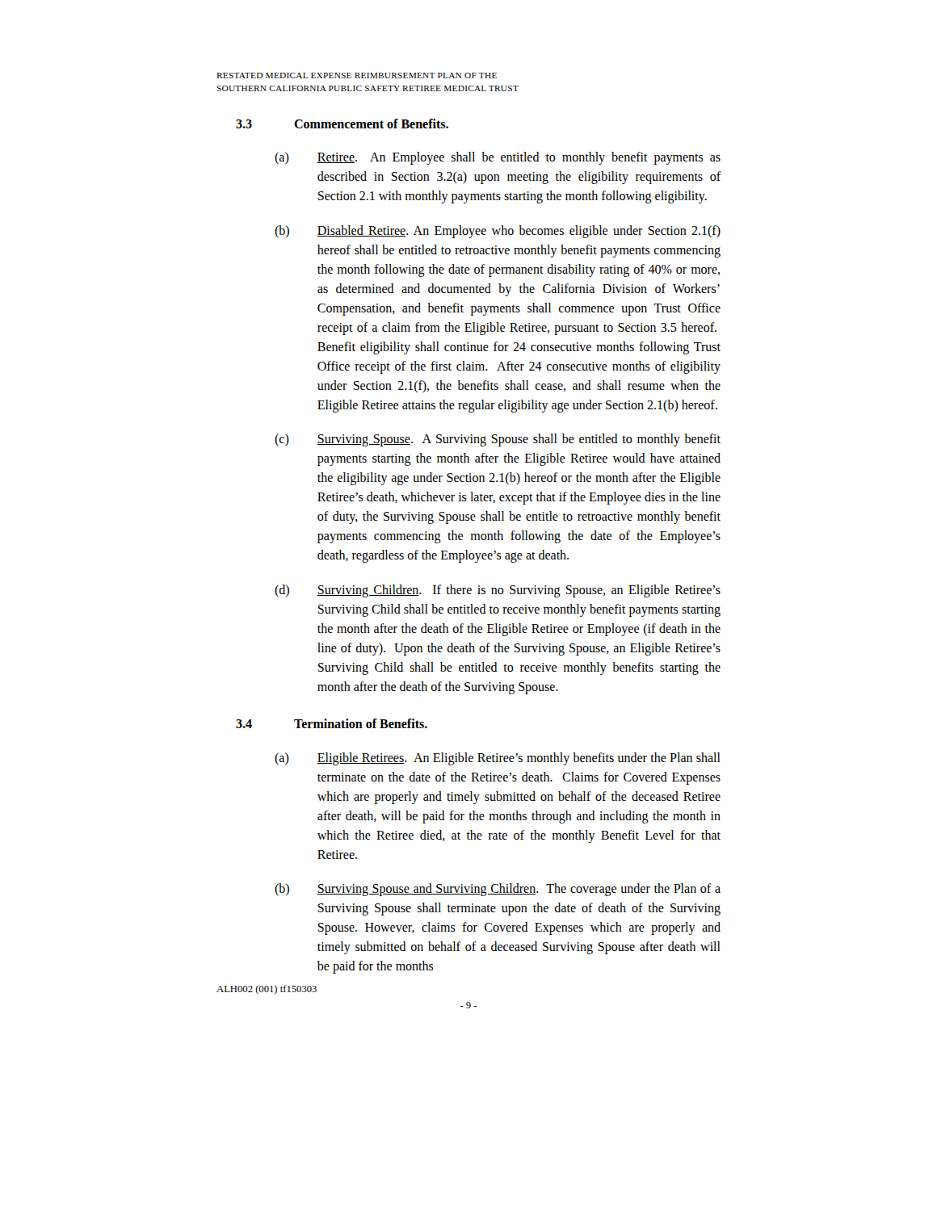RESTATED MEDICAL EXPENSE REIMBURSEMENT PLAN OF THE
SOUTHERN CALIFORNIA PUBLIC SAFETY RETIREE MEDICAL TRUST
3.3 Commencement of Benefits.
(a) Retiree. An Employee shall be entitled to monthly benefit payments as described in Section 3.2(a) upon meeting the eligibility requirements of Section 2.1 with monthly payments starting the month following eligibility.
(b) Disabled Retiree. An Employee who becomes eligible under Section 2.1(f) hereof shall be entitled to retroactive monthly benefit payments commencing the month following the date of permanent disability rating of 40% or more, as determined and documented by the California Division of Workers’ Compensation, and benefit payments shall commence upon Trust Office receipt of a claim from the Eligible Retiree, pursuant to Section 3.5 hereof. Benefit eligibility shall continue for 24 consecutive months following Trust Office receipt of the first claim. After 24 consecutive months of eligibility under Section 2.1(f), the benefits shall cease, and shall resume when the Eligible Retiree attains the regular eligibility age under Section 2.1(b) hereof.
(c) Surviving Spouse. A Surviving Spouse shall be entitled to monthly benefit payments starting the month after the Eligible Retiree would have attained the eligibility age under Section 2.1(b) hereof or the month after the Eligible Retiree’s death, whichever is later, except that if the Employee dies in the line of duty, the Surviving Spouse shall be entitle to retroactive monthly benefit payments commencing the month following the date of the Employee’s death, regardless of the Employee’s age at death.
(d) Surviving Children. If there is no Surviving Spouse, an Eligible Retiree’s Surviving Child shall be entitled to receive monthly benefit payments starting the month after the death of the Eligible Retiree or Employee (if death in the line of duty). Upon the death of the Surviving Spouse, an Eligible Retiree’s Surviving Child shall be entitled to receive monthly benefits starting the month after the death of the Surviving Spouse.
3.4 Termination of Benefits.
(a) Eligible Retirees. An Eligible Retiree’s monthly benefits under the Plan shall terminate on the date of the Retiree’s death. Claims for Covered Expenses which are properly and timely submitted on behalf of the deceased Retiree after death, will be paid for the months through and including the month in which the Retiree died, at the rate of the monthly Benefit Level for that Retiree.
(b) Surviving Spouse and Surviving Children. The coverage under the Plan of a Surviving Spouse shall terminate upon the date of death of the Surviving Spouse. However, claims for Covered Expenses which are properly and timely submitted on behalf of a deceased Surviving Spouse after death will be paid for the months
ALH002 (001) tf150303
- 9 -